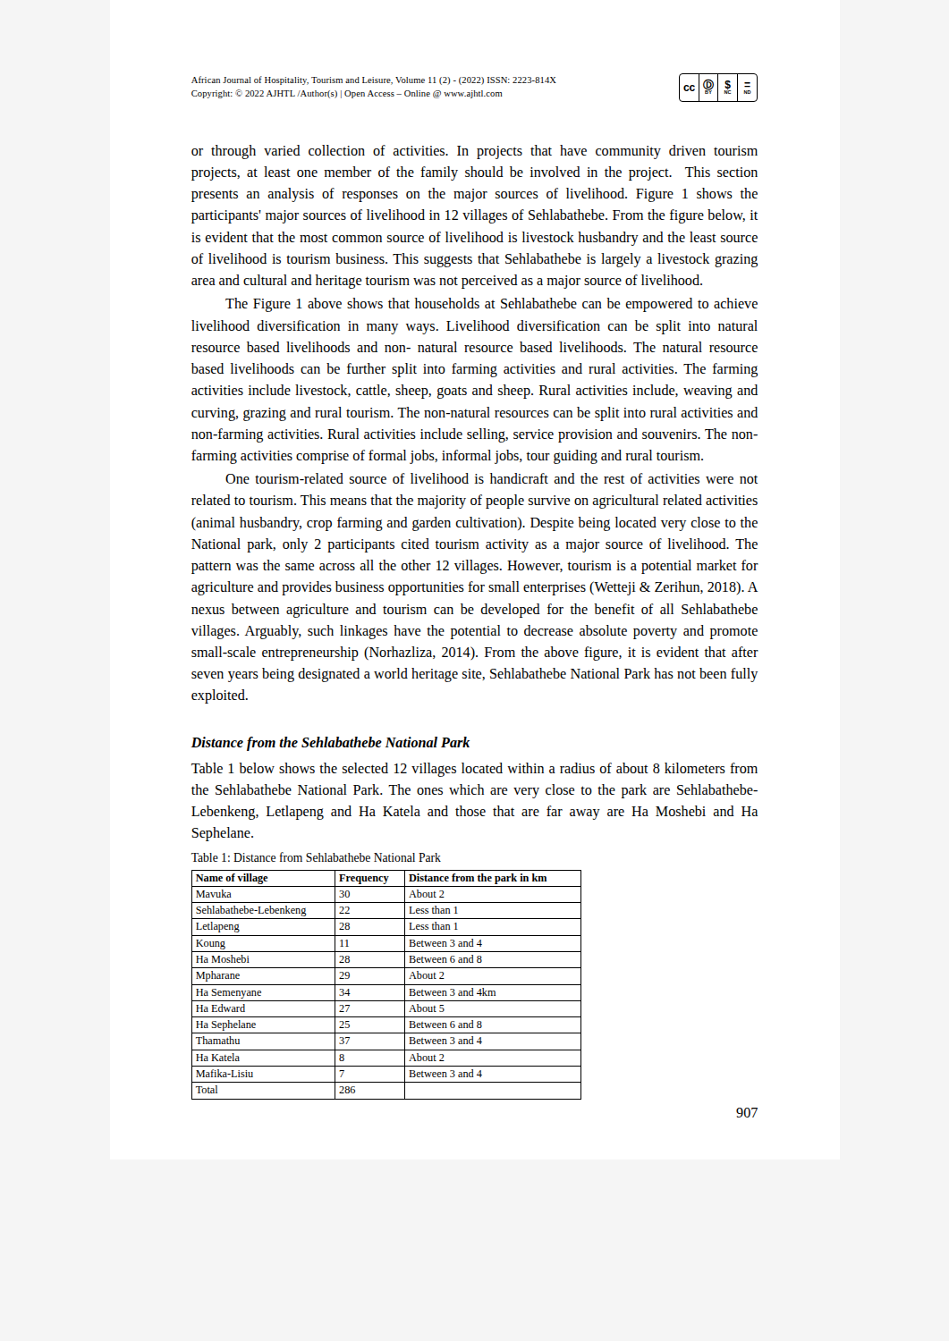African Journal of Hospitality, Tourism and Leisure, Volume 11 (2) - (2022) ISSN: 2223-814X
Copyright: © 2022 AJHTL /Author(s) | Open Access – Online @ www.ajhtl.com
cc
ⒹBY
$NC
=ND
or through varied collection of activities. In projects that have community driven tourism projects, at least one member of the family should be involved in the project. This section presents an analysis of responses on the major sources of livelihood. Figure 1 shows the participants' major sources of livelihood in 12 villages of Sehlabathebe. From the figure below, it is evident that the most common source of livelihood is livestock husbandry and the least source of livelihood is tourism business. This suggests that Sehlabathebe is largely a livestock grazing area and cultural and heritage tourism was not perceived as a major source of livelihood.
The Figure 1 above shows that households at Sehlabathebe can be empowered to achieve livelihood diversification in many ways. Livelihood diversification can be split into natural resource based livelihoods and non- natural resource based livelihoods. The natural resource based livelihoods can be further split into farming activities and rural activities. The farming activities include livestock, cattle, sheep, goats and sheep. Rural activities include, weaving and curving, grazing and rural tourism. The non-natural resources can be split into rural activities and non-farming activities. Rural activities include selling, service provision and souvenirs. The non-farming activities comprise of formal jobs, informal jobs, tour guiding and rural tourism.
One tourism-related source of livelihood is handicraft and the rest of activities were not related to tourism. This means that the majority of people survive on agricultural related activities (animal husbandry, crop farming and garden cultivation). Despite being located very close to the National park, only 2 participants cited tourism activity as a major source of livelihood. The pattern was the same across all the other 12 villages. However, tourism is a potential market for agriculture and provides business opportunities for small enterprises (Wetteji & Zerihun, 2018). A nexus between agriculture and tourism can be developed for the benefit of all Sehlabathebe villages. Arguably, such linkages have the potential to decrease absolute poverty and promote small-scale entrepreneurship (Norhazliza, 2014). From the above figure, it is evident that after seven years being designated a world heritage site, Sehlabathebe National Park has not been fully exploited.
Distance from the Sehlabathebe National Park
Table 1 below shows the selected 12 villages located within a radius of about 8 kilometers from the Sehlabathebe National Park. The ones which are very close to the park are Sehlabathebe-Lebenkeng, Letlapeng and Ha Katela and those that are far away are Ha Moshebi and Ha Sephelane.
Table 1: Distance from Sehlabathebe National Park
| Name of village | Frequency | Distance from the park in km |
| --- | --- | --- |
| Mavuka | 30 | About 2 |
| Sehlabathebe-Lebenkeng | 22 | Less than 1 |
| Letlapeng | 28 | Less than 1 |
| Koung | 11 | Between 3 and 4 |
| Ha Moshebi | 28 | Between 6 and 8 |
| Mpharane | 29 | About 2 |
| Ha Semenyane | 34 | Between 3 and 4km |
| Ha Edward | 27 | About 5 |
| Ha Sephelane | 25 | Between 6 and 8 |
| Thamathu | 37 | Between 3 and 4 |
| Ha Katela | 8 | About 2 |
| Mafika-Lisiu | 7 | Between 3 and 4 |
| Total | 286 | |
907